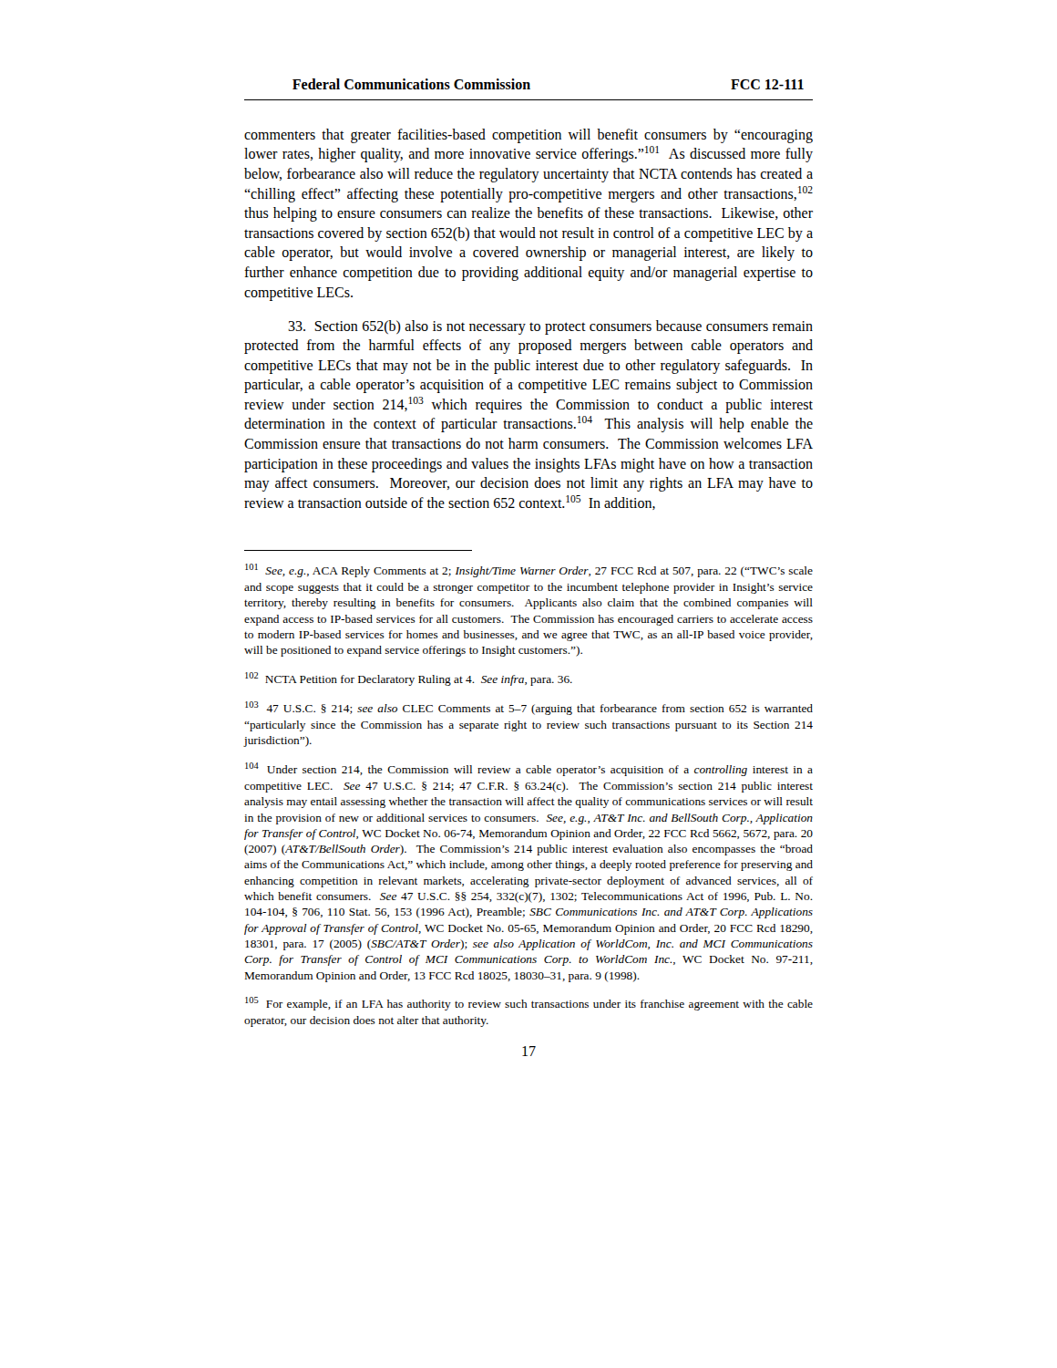Federal Communications Commission FCC 12-111
commenters that greater facilities-based competition will benefit consumers by “encouraging lower rates, higher quality, and more innovative service offerings.”101 As discussed more fully below, forbearance also will reduce the regulatory uncertainty that NCTA contends has created a “chilling effect” affecting these potentially pro-competitive mergers and other transactions,102 thus helping to ensure consumers can realize the benefits of these transactions. Likewise, other transactions covered by section 652(b) that would not result in control of a competitive LEC by a cable operator, but would involve a covered ownership or managerial interest, are likely to further enhance competition due to providing additional equity and/or managerial expertise to competitive LECs.
33. Section 652(b) also is not necessary to protect consumers because consumers remain protected from the harmful effects of any proposed mergers between cable operators and competitive LECs that may not be in the public interest due to other regulatory safeguards. In particular, a cable operator’s acquisition of a competitive LEC remains subject to Commission review under section 214,103 which requires the Commission to conduct a public interest determination in the context of particular transactions.104 This analysis will help enable the Commission ensure that transactions do not harm consumers. The Commission welcomes LFA participation in these proceedings and values the insights LFAs might have on how a transaction may affect consumers. Moreover, our decision does not limit any rights an LFA may have to review a transaction outside of the section 652 context.105 In addition,
101 See, e.g., ACA Reply Comments at 2; Insight/Time Warner Order, 27 FCC Rcd at 507, para. 22 (“TWC’s scale and scope suggests that it could be a stronger competitor to the incumbent telephone provider in Insight’s service territory, thereby resulting in benefits for consumers. Applicants also claim that the combined companies will expand access to IP-based services for all customers. The Commission has encouraged carriers to accelerate access to modern IP-based services for homes and businesses, and we agree that TWC, as an all-IP based voice provider, will be positioned to expand service offerings to Insight customers.”).
102 NCTA Petition for Declaratory Ruling at 4. See infra, para. 36.
103 47 U.S.C. § 214; see also CLEC Comments at 5–7 (arguing that forbearance from section 652 is warranted “particularly since the Commission has a separate right to review such transactions pursuant to its Section 214 jurisdiction”).
104 Under section 214, the Commission will review a cable operator’s acquisition of a controlling interest in a competitive LEC. See 47 U.S.C. § 214; 47 C.F.R. § 63.24(c). The Commission’s section 214 public interest analysis may entail assessing whether the transaction will affect the quality of communications services or will result in the provision of new or additional services to consumers. See, e.g., AT&T Inc. and BellSouth Corp., Application for Transfer of Control, WC Docket No. 06-74, Memorandum Opinion and Order, 22 FCC Rcd 5662, 5672, para. 20 (2007) (AT&T/BellSouth Order). The Commission’s 214 public interest evaluation also encompasses the “broad aims of the Communications Act,” which include, among other things, a deeply rooted preference for preserving and enhancing competition in relevant markets, accelerating private-sector deployment of advanced services, all of which benefit consumers. See 47 U.S.C. §§ 254, 332(c)(7), 1302; Telecommunications Act of 1996, Pub. L. No. 104-104, § 706, 110 Stat. 56, 153 (1996 Act), Preamble; SBC Communications Inc. and AT&T Corp. Applications for Approval of Transfer of Control, WC Docket No. 05-65, Memorandum Opinion and Order, 20 FCC Rcd 18290, 18301, para. 17 (2005) (SBC/AT&T Order); see also Application of WorldCom, Inc. and MCI Communications Corp. for Transfer of Control of MCI Communications Corp. to WorldCom Inc., WC Docket No. 97-211, Memorandum Opinion and Order, 13 FCC Rcd 18025, 18030–31, para. 9 (1998).
105 For example, if an LFA has authority to review such transactions under its franchise agreement with the cable operator, our decision does not alter that authority.
17